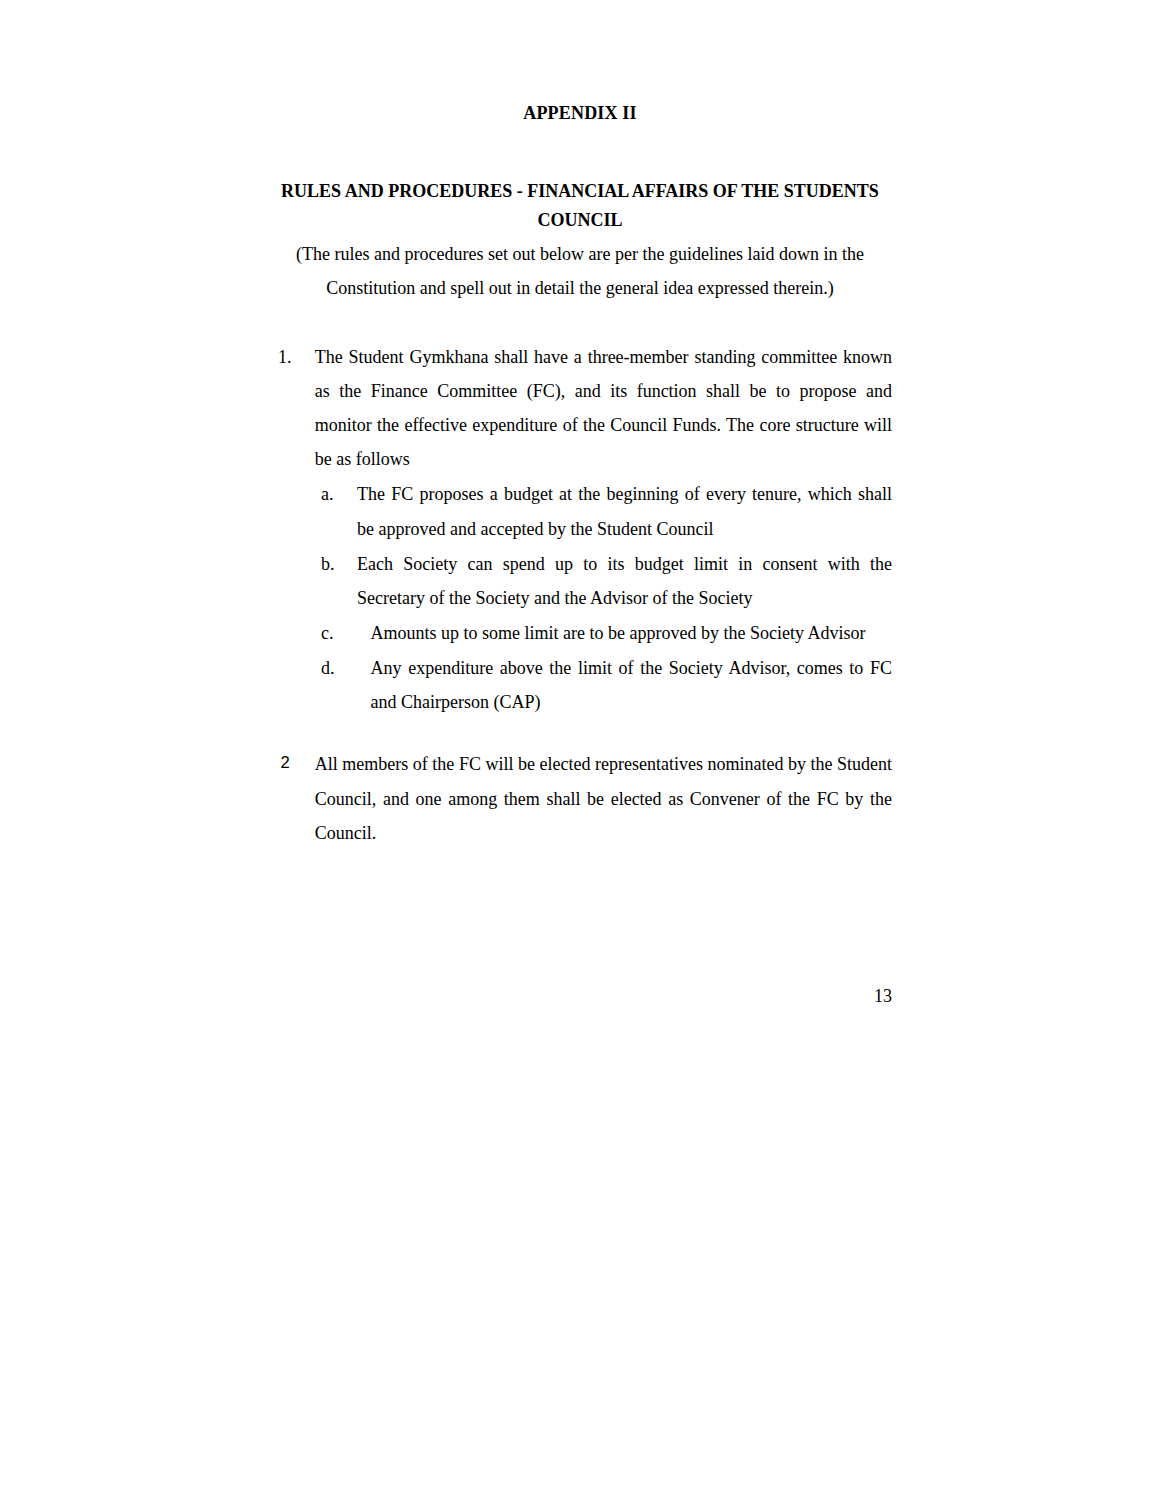APPENDIX II
RULES AND PROCEDURES - FINANCIAL AFFAIRS OF THE STUDENTS COUNCIL
(The rules and procedures set out below are per the guidelines laid down in the Constitution and spell out in detail the general idea expressed therein.)
The Student Gymkhana shall have a three-member standing committee known as the Finance Committee (FC), and its function shall be to propose and monitor the effective expenditure of the Council Funds. The core structure will be as follows
The FC proposes a budget at the beginning of every tenure, which shall be approved and accepted by the Student Council
Each Society can spend up to its budget limit in consent with the Secretary of the Society and the Advisor of the Society
Amounts up to some limit are to be approved by the Society Advisor
Any expenditure above the limit of the Society Advisor, comes to FC and Chairperson (CAP)
All members of the FC will be elected representatives nominated by the Student Council, and one among them shall be elected as Convener of the FC by the Council.
13